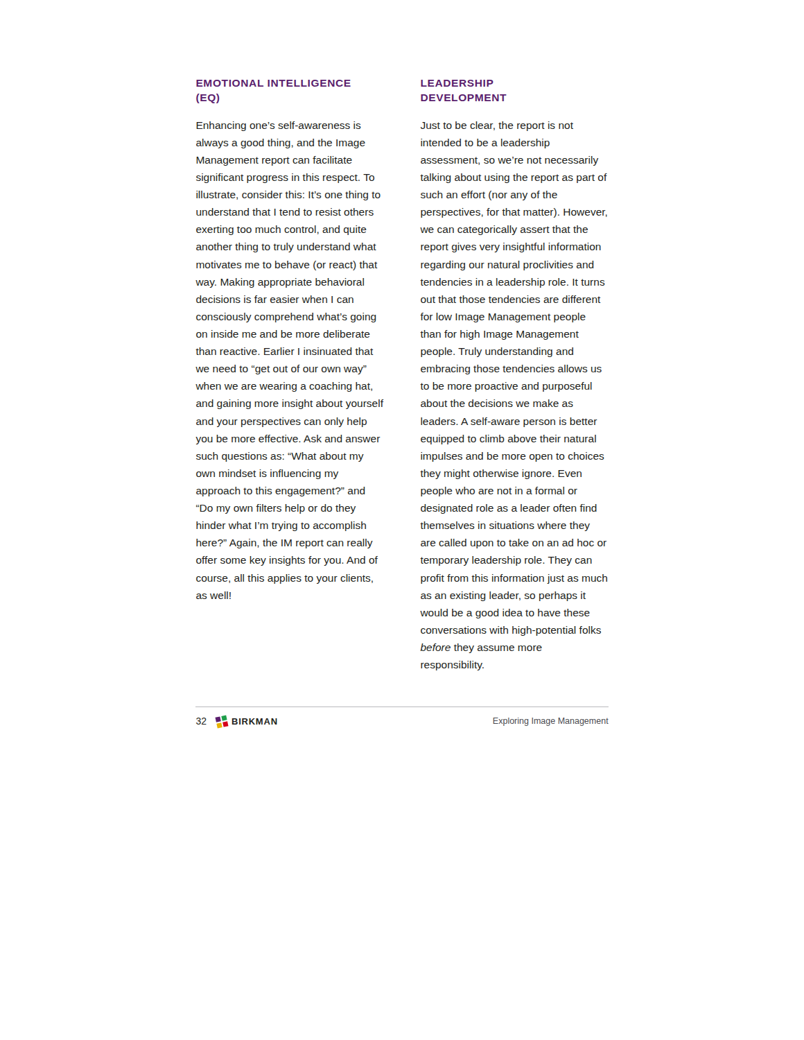Emotional Intelligence
(EQ)
Enhancing one’s self-awareness is always a good thing, and the Image Management report can facilitate significant progress in this respect. To illustrate, consider this: It’s one thing to understand that I tend to resist others exerting too much control, and quite another thing to truly understand what motivates me to behave (or react) that way. Making appropriate behavioral decisions is far easier when I can consciously comprehend what’s going on inside me and be more deliberate than reactive. Earlier I insinuated that we need to “get out of our own way” when we are wearing a coaching hat, and gaining more insight about yourself and your perspectives can only help you be more effective. Ask and answer such questions as: “What about my own mindset is influencing my approach to this engagement?” and “Do my own filters help or do they hinder what I’m trying to accomplish here?” Again, the IM report can really offer some key insights for you. And of course, all this applies to your clients, as well!
Leadership
Development
Just to be clear, the report is not intended to be a leadership assessment, so we’re not necessarily talking about using the report as part of such an effort (nor any of the perspectives, for that matter). However, we can categorically assert that the report gives very insightful information regarding our natural proclivities and tendencies in a leadership role. It turns out that those tendencies are different for low Image Management people than for high Image Management people. Truly understanding and embracing those tendencies allows us to be more proactive and purposeful about the decisions we make as leaders. A self-aware person is better equipped to climb above their natural impulses and be more open to choices they might otherwise ignore. Even people who are not in a formal or designated role as a leader often find themselves in situations where they are called upon to take on an ad hoc or temporary leadership role. They can profit from this information just as much as an existing leader, so perhaps it would be a good idea to have these conversations with high-potential folks before they assume more responsibility.
32 BIRKMAN
Exploring Image Management